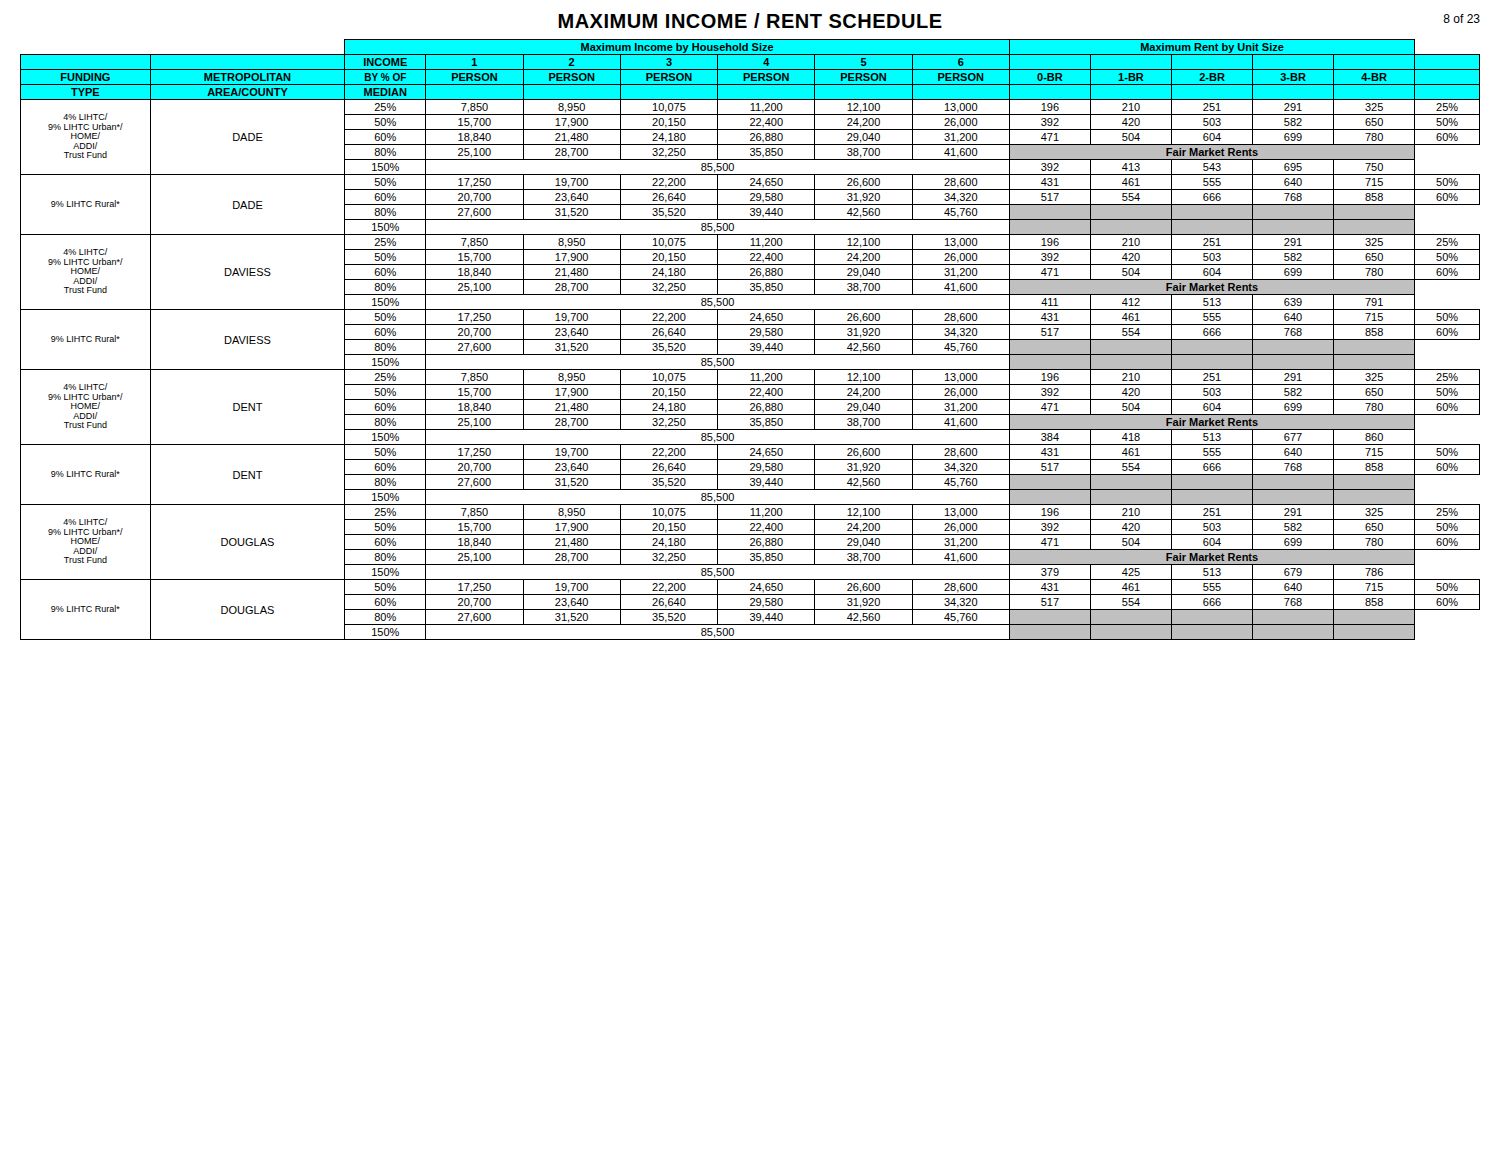8 of 23
MAXIMUM INCOME / RENT SCHEDULE
| | | Maximum Income by Household Size | Maximum Rent by Unit Size | |
| --- | --- | --- | --- | --- |
| | | INCOME | 1 | 2 | 3 | 4 | 5 | 6 | | | | | | |
| FUNDING | METROPOLITAN | BY % OF | PERSON | PERSON | PERSON | PERSON | PERSON | PERSON | 0-BR | 1-BR | 2-BR | 3-BR | 4-BR | |
| TYPE | AREA/COUNTY | MEDIAN | | | | | | | | | | | | |
| 4% LIHTC/ 9% LIHTC Urban*/ HOME/ ADDI/ Trust Fund | DADE | 25% | 7,850 | 8,950 | 10,075 | 11,200 | 12,100 | 13,000 | 196 | 210 | 251 | 291 | 325 | 25% |
| 50% | 15,700 | 17,900 | 20,150 | 22,400 | 24,200 | 26,000 | 392 | 420 | 503 | 582 | 650 | 50% |
| 60% | 18,840 | 21,480 | 24,180 | 26,880 | 29,040 | 31,200 | 471 | 504 | 604 | 699 | 780 | 60% |
| 80% | 25,100 | 28,700 | 32,250 | 35,850 | 38,700 | 41,600 | Fair Market Rents | |
| 150% | 85,500 | 392 | 413 | 543 | 695 | 750 | |
| 9% LIHTC Rural* | DADE | 50% | 17,250 | 19,700 | 22,200 | 24,650 | 26,600 | 28,600 | 431 | 461 | 555 | 640 | 715 | 50% |
| 60% | 20,700 | 23,640 | 26,640 | 29,580 | 31,920 | 34,320 | 517 | 554 | 666 | 768 | 858 | 60% |
| 80% | 27,600 | 31,520 | 35,520 | 39,440 | 42,560 | 45,760 | | | | | | |
| 150% | 85,500 | | | | | | |
| 4% LIHTC/ 9% LIHTC Urban*/ HOME/ ADDI/ Trust Fund | DAVIESS | 25% | 7,850 | 8,950 | 10,075 | 11,200 | 12,100 | 13,000 | 196 | 210 | 251 | 291 | 325 | 25% |
| 50% | 15,700 | 17,900 | 20,150 | 22,400 | 24,200 | 26,000 | 392 | 420 | 503 | 582 | 650 | 50% |
| 60% | 18,840 | 21,480 | 24,180 | 26,880 | 29,040 | 31,200 | 471 | 504 | 604 | 699 | 780 | 60% |
| 80% | 25,100 | 28,700 | 32,250 | 35,850 | 38,700 | 41,600 | Fair Market Rents | |
| 150% | 85,500 | 411 | 412 | 513 | 639 | 791 | |
| 9% LIHTC Rural* | DAVIESS | 50% | 17,250 | 19,700 | 22,200 | 24,650 | 26,600 | 28,600 | 431 | 461 | 555 | 640 | 715 | 50% |
| 60% | 20,700 | 23,640 | 26,640 | 29,580 | 31,920 | 34,320 | 517 | 554 | 666 | 768 | 858 | 60% |
| 80% | 27,600 | 31,520 | 35,520 | 39,440 | 42,560 | 45,760 | | | | | | |
| 150% | 85,500 | | | | | | |
| 4% LIHTC/ 9% LIHTC Urban*/ HOME/ ADDI/ Trust Fund | DENT | 25% | 7,850 | 8,950 | 10,075 | 11,200 | 12,100 | 13,000 | 196 | 210 | 251 | 291 | 325 | 25% |
| 50% | 15,700 | 17,900 | 20,150 | 22,400 | 24,200 | 26,000 | 392 | 420 | 503 | 582 | 650 | 50% |
| 60% | 18,840 | 21,480 | 24,180 | 26,880 | 29,040 | 31,200 | 471 | 504 | 604 | 699 | 780 | 60% |
| 80% | 25,100 | 28,700 | 32,250 | 35,850 | 38,700 | 41,600 | Fair Market Rents | |
| 150% | 85,500 | 384 | 418 | 513 | 677 | 860 | |
| 9% LIHTC Rural* | DENT | 50% | 17,250 | 19,700 | 22,200 | 24,650 | 26,600 | 28,600 | 431 | 461 | 555 | 640 | 715 | 50% |
| 60% | 20,700 | 23,640 | 26,640 | 29,580 | 31,920 | 34,320 | 517 | 554 | 666 | 768 | 858 | 60% |
| 80% | 27,600 | 31,520 | 35,520 | 39,440 | 42,560 | 45,760 | | | | | | |
| 150% | 85,500 | | | | | | |
| 4% LIHTC/ 9% LIHTC Urban*/ HOME/ ADDI/ Trust Fund | DOUGLAS | 25% | 7,850 | 8,950 | 10,075 | 11,200 | 12,100 | 13,000 | 196 | 210 | 251 | 291 | 325 | 25% |
| 50% | 15,700 | 17,900 | 20,150 | 22,400 | 24,200 | 26,000 | 392 | 420 | 503 | 582 | 650 | 50% |
| 60% | 18,840 | 21,480 | 24,180 | 26,880 | 29,040 | 31,200 | 471 | 504 | 604 | 699 | 780 | 60% |
| 80% | 25,100 | 28,700 | 32,250 | 35,850 | 38,700 | 41,600 | Fair Market Rents | |
| 150% | 85,500 | 379 | 425 | 513 | 679 | 786 | |
| 9% LIHTC Rural* | DOUGLAS | 50% | 17,250 | 19,700 | 22,200 | 24,650 | 26,600 | 28,600 | 431 | 461 | 555 | 640 | 715 | 50% |
| 60% | 20,700 | 23,640 | 26,640 | 29,580 | 31,920 | 34,320 | 517 | 554 | 666 | 768 | 858 | 60% |
| 80% | 27,600 | 31,520 | 35,520 | 39,440 | 42,560 | 45,760 | | | | | | |
| 150% | 85,500 | | | | | | |